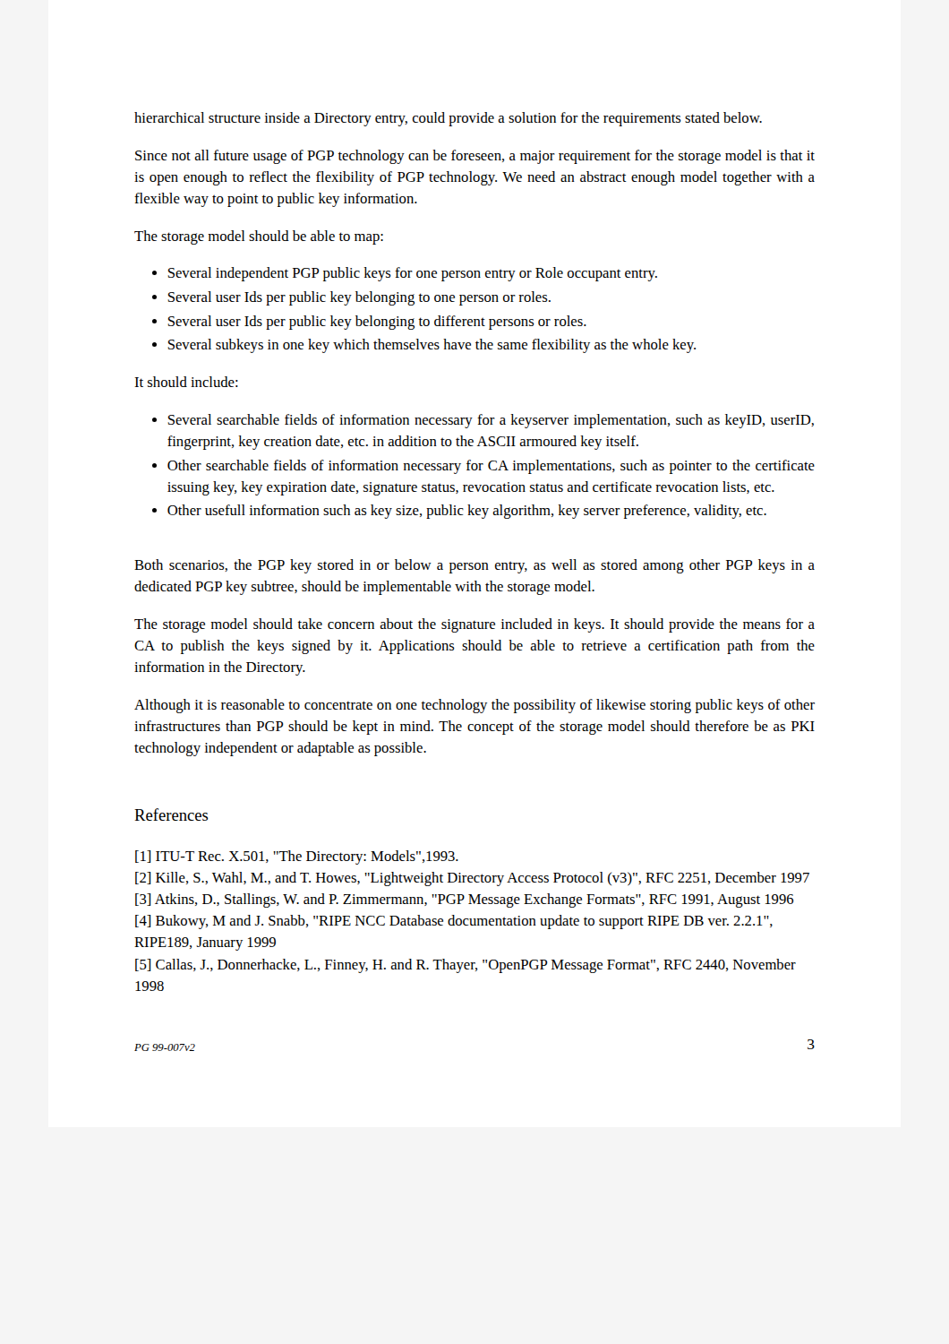hierarchical structure inside a Directory entry, could provide a solution for the requirements stated below.
Since not all future usage of PGP technology can be foreseen, a major requirement for the storage model is that it is open enough to reflect the flexibility of PGP technology. We need an abstract enough model together with a flexible way to point to public key information.
The storage model should be able to map:
Several independent PGP public keys for one person entry or Role occupant entry.
Several user Ids per public key belonging to one person or roles.
Several user Ids per public key belonging to different persons or roles.
Several subkeys in one key which themselves have the same flexibility as the whole key.
It should include:
Several searchable fields of information necessary for a keyserver implementation, such as keyID, userID, fingerprint, key creation date, etc. in addition to the ASCII armoured key itself.
Other searchable fields of information necessary for CA implementations, such as pointer to the certificate issuing key, key expiration date, signature status, revocation status and certificate revocation lists, etc.
Other usefull information such as key size, public key algorithm, key server preference, validity, etc.
Both scenarios, the PGP key stored in or below a person entry, as well as stored among other PGP keys in a dedicated PGP key subtree, should be implementable with the storage model.
The storage model should take concern about the signature included in keys. It should provide the means for a CA to publish the keys signed by it. Applications should be able to retrieve a certification path from the information in the Directory.
Although it is reasonable to concentrate on one technology the possibility of likewise storing public keys of other infrastructures than PGP should be kept in mind. The concept of the storage model should therefore be as PKI technology independent or adaptable as possible.
References
[1] ITU-T Rec. X.501, "The Directory: Models",1993.
[2] Kille, S., Wahl, M., and T. Howes, "Lightweight Directory Access Protocol (v3)", RFC 2251, December 1997
[3] Atkins, D., Stallings, W. and P. Zimmermann, "PGP Message Exchange Formats", RFC 1991, August 1996
[4] Bukowy, M and J. Snabb, "RIPE NCC Database documentation update to support RIPE DB ver. 2.2.1", RIPE189, January 1999
[5] Callas, J., Donnerhacke, L., Finney, H. and R. Thayer, "OpenPGP Message Format", RFC 2440, November 1998
PG 99-007v2 3